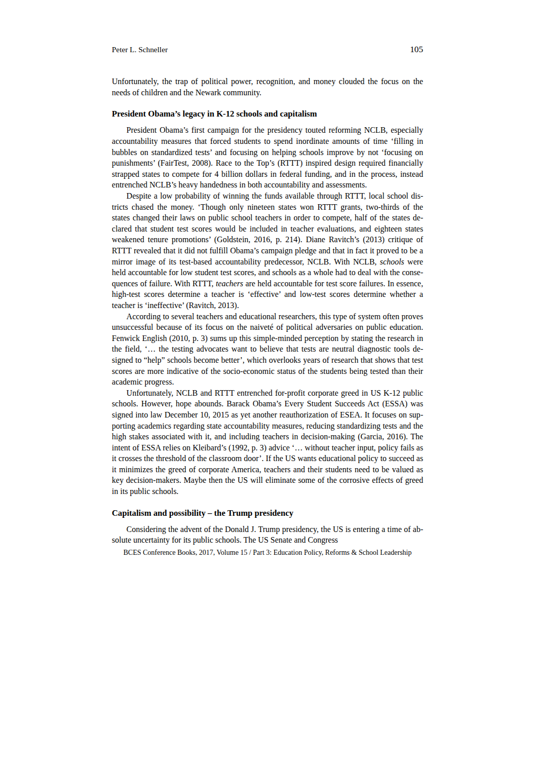Peter L. Schneller 105
Unfortunately, the trap of political power, recognition, and money clouded the focus on the needs of children and the Newark community.
President Obama’s legacy in K-12 schools and capitalism
President Obama’s first campaign for the presidency touted reforming NCLB, especially accountability measures that forced students to spend inordinate amounts of time ‘filling in bubbles on standardized tests’ and focusing on helping schools improve by not ‘focusing on punishments’ (FairTest, 2008). Race to the Top’s (RTTT) inspired design required financially strapped states to compete for 4 billion dollars in federal funding, and in the process, instead entrenched NCLB’s heavy handedness in both accountability and assessments.
Despite a low probability of winning the funds available through RTTT, local school districts chased the money. ‘Though only nineteen states won RTTT grants, two-thirds of the states changed their laws on public school teachers in order to compete, half of the states declared that student test scores would be included in teacher evaluations, and eighteen states weakened tenure promotions’ (Goldstein, 2016, p. 214). Diane Ravitch’s (2013) critique of RTTT revealed that it did not fulfill Obama’s campaign pledge and that in fact it proved to be a mirror image of its test-based accountability predecessor, NCLB. With NCLB, schools were held accountable for low student test scores, and schools as a whole had to deal with the consequences of failure. With RTTT, teachers are held accountable for test score failures. In essence, high-test scores determine a teacher is ‘effective’ and low-test scores determine whether a teacher is ‘ineffective’ (Ravitch, 2013).
According to several teachers and educational researchers, this type of system often proves unsuccessful because of its focus on the naiveté of political adversaries on public education. Fenwick English (2010, p. 3) sums up this simple-minded perception by stating the research in the field, ‘… the testing advocates want to believe that tests are neutral diagnostic tools designed to “help” schools become better’, which overlooks years of research that shows that test scores are more indicative of the socio-economic status of the students being tested than their academic progress.
Unfortunately, NCLB and RTTT entrenched for-profit corporate greed in US K-12 public schools. However, hope abounds. Barack Obama’s Every Student Succeeds Act (ESSA) was signed into law December 10, 2015 as yet another reauthorization of ESEA. It focuses on supporting academics regarding state accountability measures, reducing standardizing tests and the high stakes associated with it, and including teachers in decision-making (Garcia, 2016). The intent of ESSA relies on Kleibard’s (1992, p. 3) advice ‘… without teacher input, policy fails as it crosses the threshold of the classroom door’. If the US wants educational policy to succeed as it minimizes the greed of corporate America, teachers and their students need to be valued as key decision-makers. Maybe then the US will eliminate some of the corrosive effects of greed in its public schools.
Capitalism and possibility – the Trump presidency
Considering the advent of the Donald J. Trump presidency, the US is entering a time of absolute uncertainty for its public schools. The US Senate and Congress
BCES Conference Books, 2017, Volume 15 / Part 3: Education Policy, Reforms & School Leadership